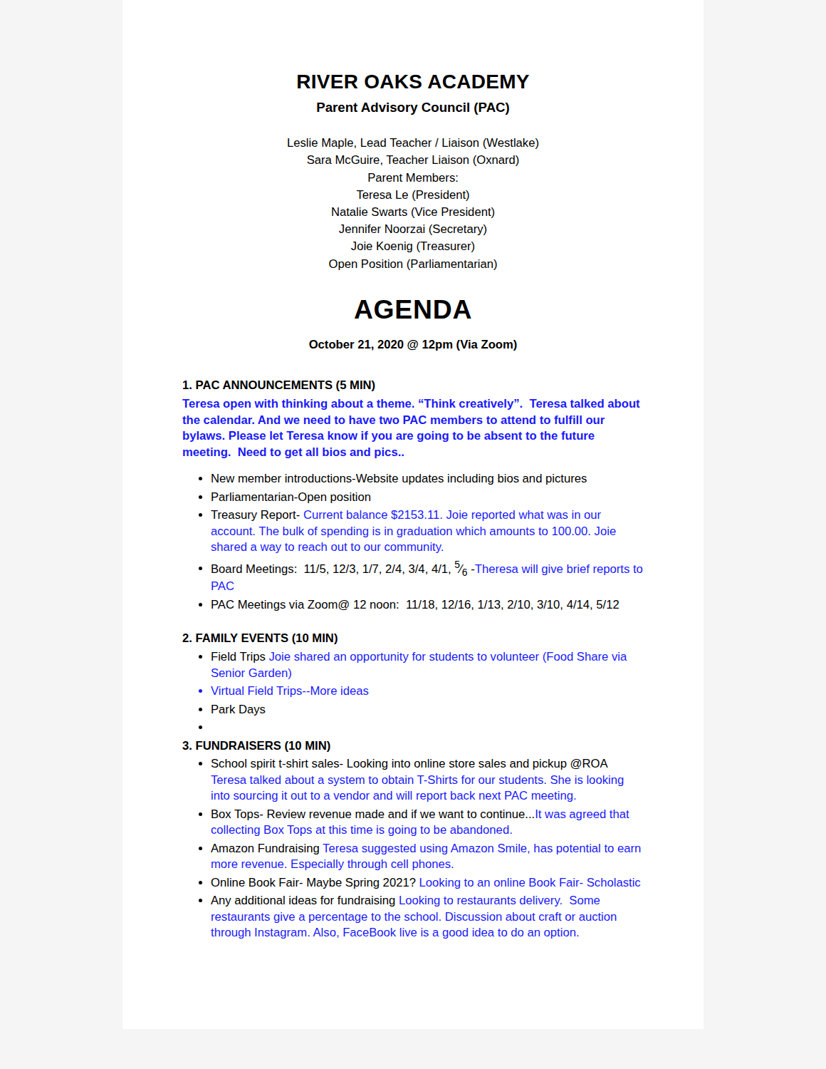RIVER OAKS ACADEMY
Parent Advisory Council (PAC)
Leslie Maple, Lead Teacher / Liaison (Westlake)
Sara McGuire, Teacher Liaison (Oxnard)
Parent Members:
Teresa Le (President)
Natalie Swarts (Vice President)
Jennifer Noorzai (Secretary)
Joie Koenig (Treasurer)
Open Position (Parliamentarian)
AGENDA
October 21, 2020 @ 12pm (Via Zoom)
1. PAC ANNOUNCEMENTS (5 MIN)
Teresa open with thinking about a theme. “Think creatively”. Teresa talked about the calendar. And we need to have two PAC members to attend to fulfill our bylaws. Please let Teresa know if you are going to be absent to the future meeting. Need to get all bios and pics..
New member introductions-Website updates including bios and pictures
Parliamentarian-Open position
Treasury Report- Current balance $2153.11. Joie reported what was in our account. The bulk of spending is in graduation which amounts to 100.00. Joie shared a way to reach out to our community.
Board Meetings: 11/5, 12/3, 1/7, 2/4, 3/4, 4/1, 5⁄6 -Theresa will give brief reports to PAC
PAC Meetings via Zoom@ 12 noon: 11/18, 12/16, 1/13, 2/10, 3/10, 4/14, 5/12
2. FAMILY EVENTS (10 MIN)
Field Trips Joie shared an opportunity for students to volunteer (Food Share via Senior Garden)
Virtual Field Trips--More ideas
Park Days
3. FUNDRAISERS (10 MIN)
School spirit t-shirt sales- Looking into online store sales and pickup @ROA Teresa talked about a system to obtain T-Shirts for our students. She is looking into sourcing it out to a vendor and will report back next PAC meeting.
Box Tops- Review revenue made and if we want to continue...It was agreed that collecting Box Tops at this time is going to be abandoned.
Amazon Fundraising Teresa suggested using Amazon Smile, has potential to earn more revenue. Especially through cell phones.
Online Book Fair- Maybe Spring 2021? Looking to an online Book Fair- Scholastic
Any additional ideas for fundraising Looking to restaurants delivery. Some restaurants give a percentage to the school. Discussion about craft or auction through Instagram. Also, FaceBook live is a good idea to do an option.